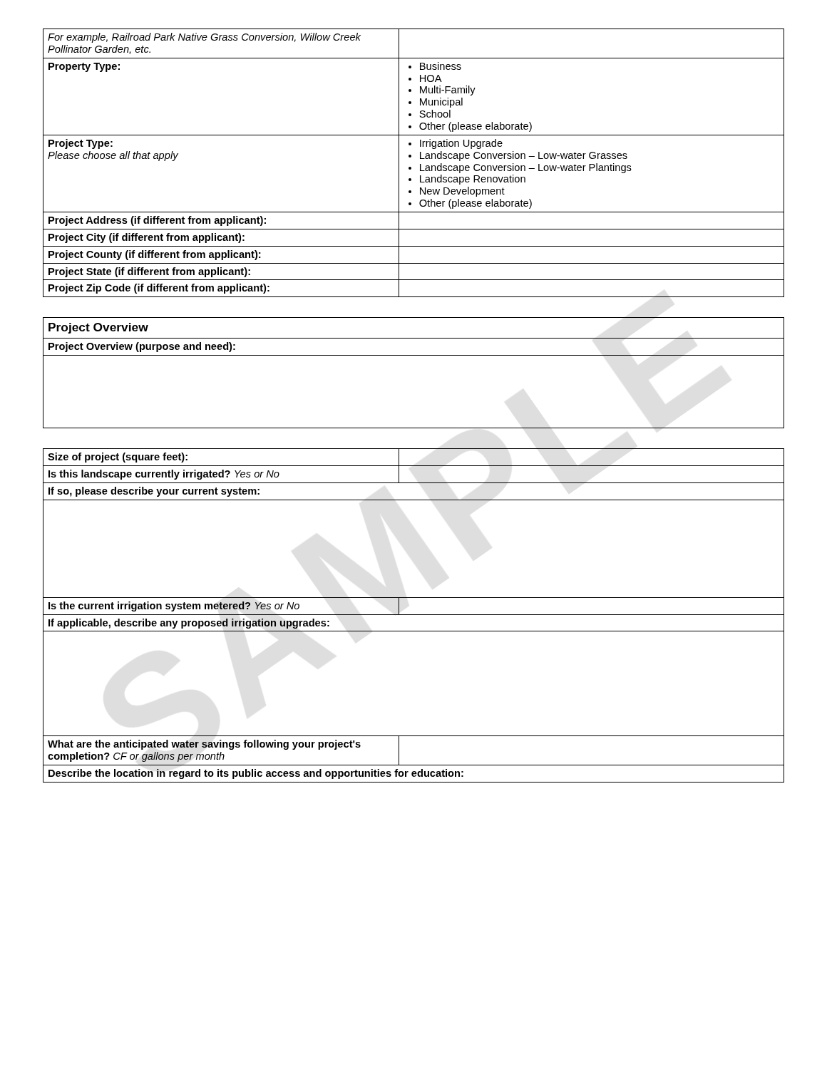SAMPLE
| For example, Railroad Park Native Grass Conversion, Willow Creek Pollinator Garden, etc. | |
| Property Type: | Business HOA Multi-Family Municipal School Other (please elaborate) |
| Project Type: Please choose all that apply | Irrigation Upgrade Landscape Conversion – Low-water Grasses Landscape Conversion – Low-water Plantings Landscape Renovation New Development Other (please elaborate) |
| Project Address (if different from applicant): | |
| Project City (if different from applicant): | |
| Project County (if different from applicant): | |
| Project State (if different from applicant): | |
| Project Zip Code (if different from applicant): | |
| Project Overview |
| Project Overview (purpose and need): |
| Size of project (square feet): | |
| Is this landscape currently irrigated? Yes or No | |
| If so, please describe your current system: |
| Is the current irrigation system metered? Yes or No | |
| If applicable, describe any proposed irrigation upgrades: |
| What are the anticipated water savings following your project's completion? CF or gallons per month | |
| Describe the location in regard to its public access and opportunities for education: |